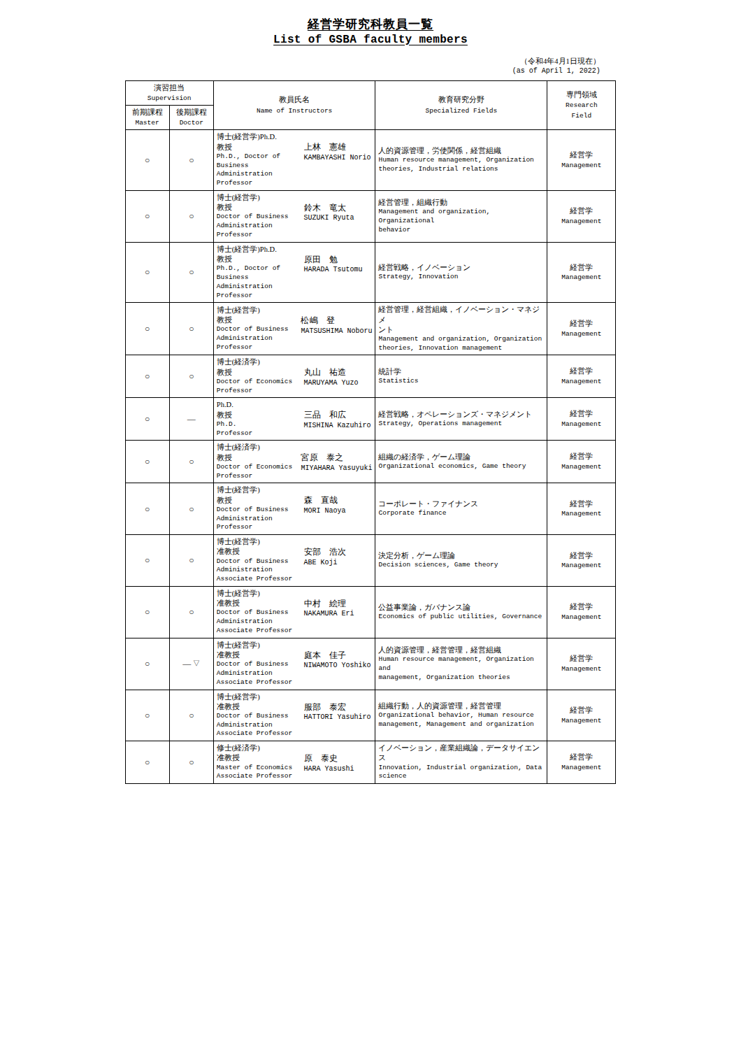経営学研究科教員一覧
List of GSBA faculty members
（令和4年4月1日現在）
(as of April 1, 2022)
| 演習担当 Supervision | 教員氏名 Name of Instructors | 教育研究分野 Specialized Fields | 専門領域 Research Field |
| --- | --- | --- | --- |
| 前期課程 Master | 後期課程 Doctor |
| ○ | ○ | 博士(経営学)Ph.D. 教授 Ph.D., Doctor of Business Administration Professor 上林 憲雄 KAMBAYASHI Norio | 人的資源管理，労使関係，経営組織 Human resource management, Organization theories, Industrial relations | 経営学 Management |
| ○ | ○ | 博士(経営学) 教授 Doctor of Business Administration Professor 鈴木 竜太 SUZUKI Ryuta | 経営管理，組織行動 Management and organization, Organizational behavior | 経営学 Management |
| ○ | ○ | 博士(経営学)Ph.D. 教授 Ph.D., Doctor of Business Administration Professor 原田 勉 HARADA Tsutomu | 経営戦略，イノベーション Strategy, Innovation | 経営学 Management |
| ○ | ○ | 博士(経営学) 教授 Doctor of Business Administration Professor 松嶋 登 MATSUSHIMA Noboru | 経営管理，経営組織，イノベーション・マネジメ ント Management and organization, Organization theories, Innovation management | 経営学 Management |
| ○ | ○ | 博士(経済学) 教授 Doctor of Economics Professor 丸山 祐造 MARUYAMA Yuzo | 統計学 Statistics | 経営学 Management |
| ○ | — | Ph.D. 教授 Ph.D. Professor 三品 和広 MISHINA Kazuhiro | 経営戦略，オペレーションズ・マネジメント Strategy, Operations management | 経営学 Management |
| ○ | ○ | 博士(経済学) 教授 Doctor of Economics Professor 宮原 泰之 MIYAHARA Yasuyuki | 組織の経済学，ゲーム理論 Organizational economics, Game theory | 経営学 Management |
| ○ | ○ | 博士(経営学) 教授 Doctor of Business Administration Professor 森 直哉 MORI Naoya | コーポレート・ファイナンス Corporate finance | 経営学 Management |
| ○ | ○ | 博士(経営学) 准教授 Doctor of Business Administration Associate Professor 安部 浩次 ABE Koji | 決定分析，ゲーム理論 Decision sciences, Game theory | 経営学 Management |
| ○ | ○ | 博士(経営学) 准教授 Doctor of Business Administration Associate Professor 中村 絵理 NAKAMURA Eri | 公益事業論，ガバナンス論 Economics of public utilities, Governance | 経営学 Management |
| ○ | — ▽ | 博士(経営学) 准教授 Doctor of Business Administration Associate Professor 庭本 佳子 NIWAMOTO Yoshiko | 人的資源管理，経営管理，経営組織 Human resource management, Organization and management, Organization theories | 経営学 Management |
| ○ | ○ | 博士(経営学) 准教授 Doctor of Business Administration Associate Professor 服部 泰宏 HATTORI Yasuhiro | 組織行動，人的資源管理，経営管理 Organizational behavior, Human resource management, Management and organization | 経営学 Management |
| ○ | ○ | 修士(経済学) 准教授 Master of Economics Associate Professor 原 泰史 HARA Yasushi | イノベーション，産業組織論，データサイエンス Innovation, Industrial organization, Data science | 経営学 Management |